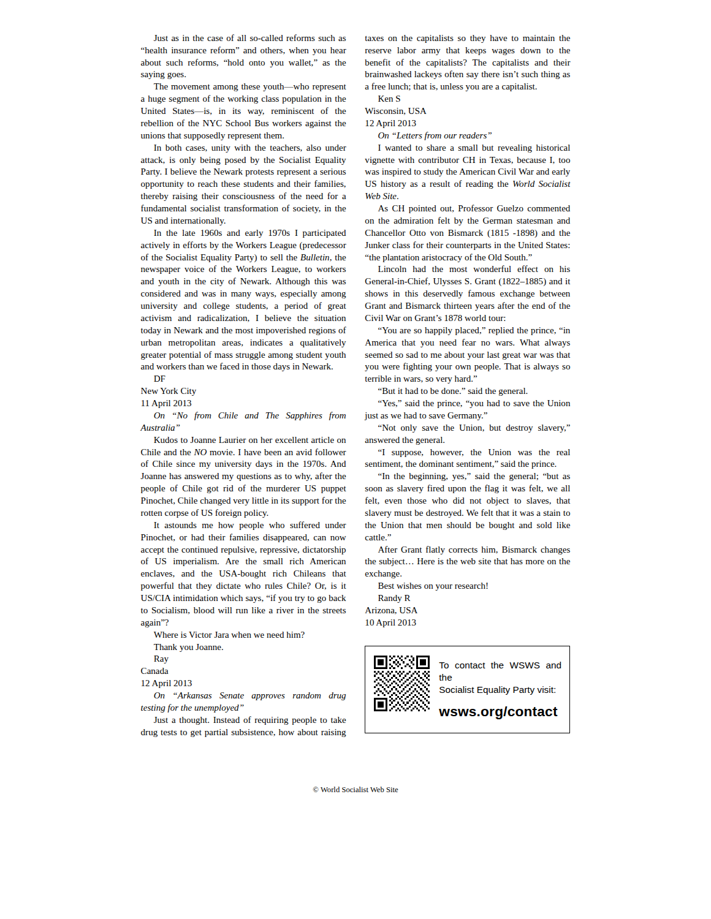Just as in the case of all so-called reforms such as “health insurance reform” and others, when you hear about such reforms, “hold onto you wallet,” as the saying goes.
The movement among these youth—who represent a huge segment of the working class population in the United States—is, in its way, reminiscent of the rebellion of the NYC School Bus workers against the unions that supposedly represent them.
In both cases, unity with the teachers, also under attack, is only being posed by the Socialist Equality Party. I believe the Newark protests represent a serious opportunity to reach these students and their families, thereby raising their consciousness of the need for a fundamental socialist transformation of society, in the US and internationally.
In the late 1960s and early 1970s I participated actively in efforts by the Workers League (predecessor of the Socialist Equality Party) to sell the Bulletin, the newspaper voice of the Workers League, to workers and youth in the city of Newark. Although this was considered and was in many ways, especially among university and college students, a period of great activism and radicalization, I believe the situation today in Newark and the most impoverished regions of urban metropolitan areas, indicates a qualitatively greater potential of mass struggle among student youth and workers than we faced in those days in Newark.
DF
New York City
11 April 2013
On “No from Chile and The Sapphires from Australia”
Kudos to Joanne Laurier on her excellent article on Chile and the NO movie. I have been an avid follower of Chile since my university days in the 1970s. And Joanne has answered my questions as to why, after the people of Chile got rid of the murderer US puppet Pinochet, Chile changed very little in its support for the rotten corpse of US foreign policy.
It astounds me how people who suffered under Pinochet, or had their families disappeared, can now accept the continued repulsive, repressive, dictatorship of US imperialism. Are the small rich American enclaves, and the USA-bought rich Chileans that powerful that they dictate who rules Chile? Or, is it US/CIA intimidation which says, “if you try to go back to Socialism, blood will run like a river in the streets again”?
Where is Victor Jara when we need him?
Thank you Joanne.
Ray
Canada
12 April 2013
On “Arkansas Senate approves random drug testing for the unemployed”
Just a thought. Instead of requiring people to take drug tests to get partial subsistence, how about raising taxes on the capitalists so they have to maintain the reserve labor army that keeps wages down to the benefit of the capitalists? The capitalists and their brainwashed lackeys often say there isn’t such thing as a free lunch; that is, unless you are a capitalist.
Ken S
Wisconsin, USA
12 April 2013
On “Letters from our readers”
I wanted to share a small but revealing historical vignette with contributor CH in Texas, because I, too was inspired to study the American Civil War and early US history as a result of reading the World Socialist Web Site.
As CH pointed out, Professor Guelzo commented on the admiration felt by the German statesman and Chancellor Otto von Bismarck (1815 -1898) and the Junker class for their counterparts in the United States: “the plantation aristocracy of the Old South.”
Lincoln had the most wonderful effect on his General-in-Chief, Ulysses S. Grant (1822–1885) and it shows in this deservedly famous exchange between Grant and Bismarck thirteen years after the end of the Civil War on Grant’s 1878 world tour:
“You are so happily placed,” replied the prince, “in America that you need fear no wars. What always seemed so sad to me about your last great war was that you were fighting your own people. That is always so terrible in wars, so very hard.”
“But it had to be done.” said the general.
“Yes,” said the prince, “you had to save the Union just as we had to save Germany.”
“Not only save the Union, but destroy slavery,” answered the general.
“I suppose, however, the Union was the real sentiment, the dominant sentiment,” said the prince.
“In the beginning, yes,” said the general; “but as soon as slavery fired upon the flag it was felt, we all felt, even those who did not object to slaves, that slavery must be destroyed. We felt that it was a stain to the Union that men should be bought and sold like cattle.”
After Grant flatly corrects him, Bismarck changes the subject… Here is the web site that has more on the exchange.
Best wishes on your research!
Randy R
Arizona, USA
10 April 2013
To contact the WSWS and the
Socialist Equality Party visit:
wsws.org/contact
© World Socialist Web Site